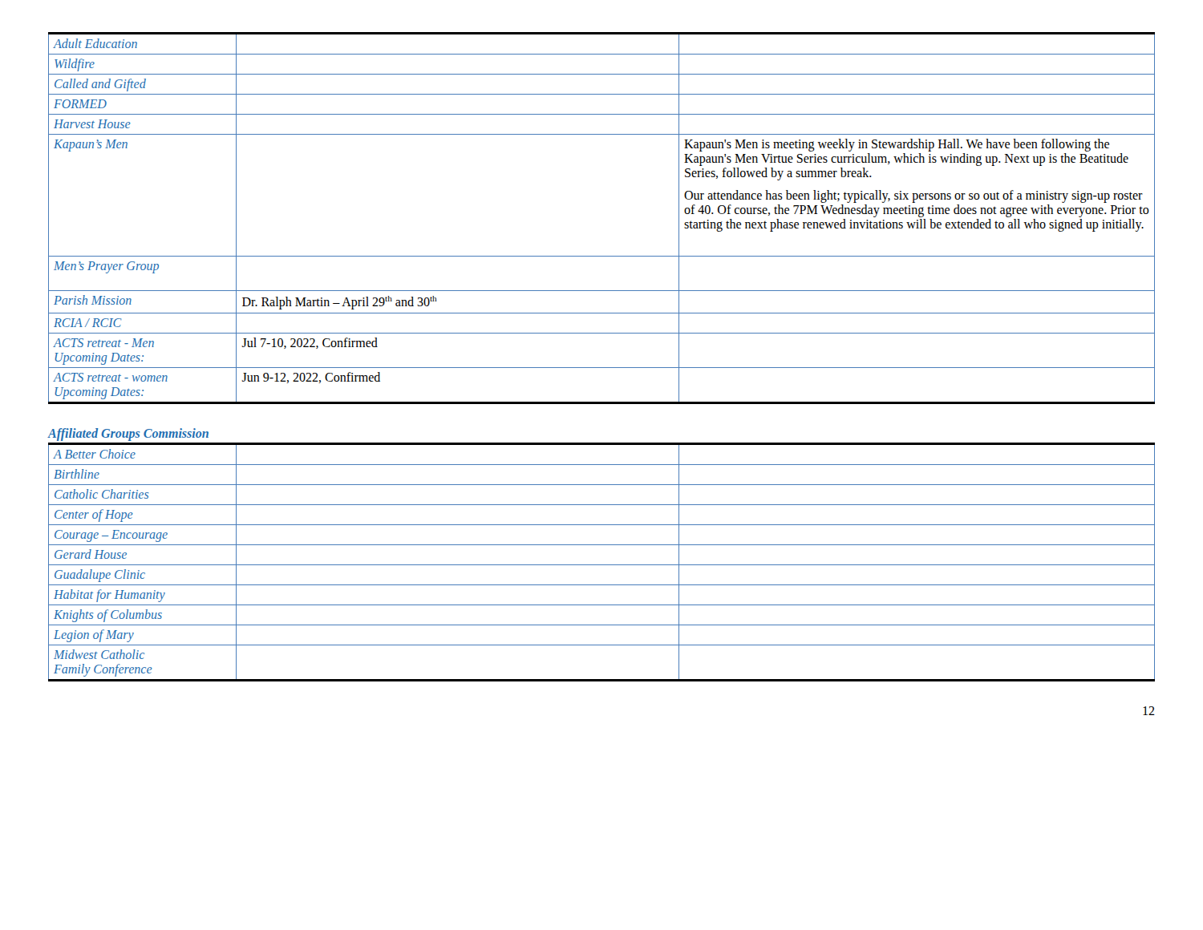| Adult Education | | |
| Wildfire | | |
| Called and Gifted | | |
| FORMED | | |
| Harvest House | | |
| Kapaun’s Men | | Kapaun's Men is meeting weekly in Stewardship Hall. We have been following the Kapaun's Men Virtue Series curriculum, which is winding up. Next up is the Beatitude Series, followed by a summer break. Our attendance has been light; typically, six persons or so out of a ministry sign-up roster of 40. Of course, the 7PM Wednesday meeting time does not agree with everyone. Prior to starting the next phase renewed invitations will be extended to all who signed up initially. |
| Men’s Prayer Group | | |
| Parish Mission | Dr. Ralph Martin – April 29 th and 30 th | |
| RCIA / RCIC | | |
| ACTS retreat - Men Upcoming Dates: | Jul 7-10, 2022, Confirmed | |
| ACTS retreat - women Upcoming Dates: | Jun 9-12, 2022, Confirmed | |
Affiliated Groups Commission
| A Better Choice | | |
| Birthline | | |
| Catholic Charities | | |
| Center of Hope | | |
| Courage – Encourage | | |
| Gerard House | | |
| Guadalupe Clinic | | |
| Habitat for Humanity | | |
| Knights of Columbus | | |
| Legion of Mary | | |
| Midwest Catholic Family Conference | | |
12